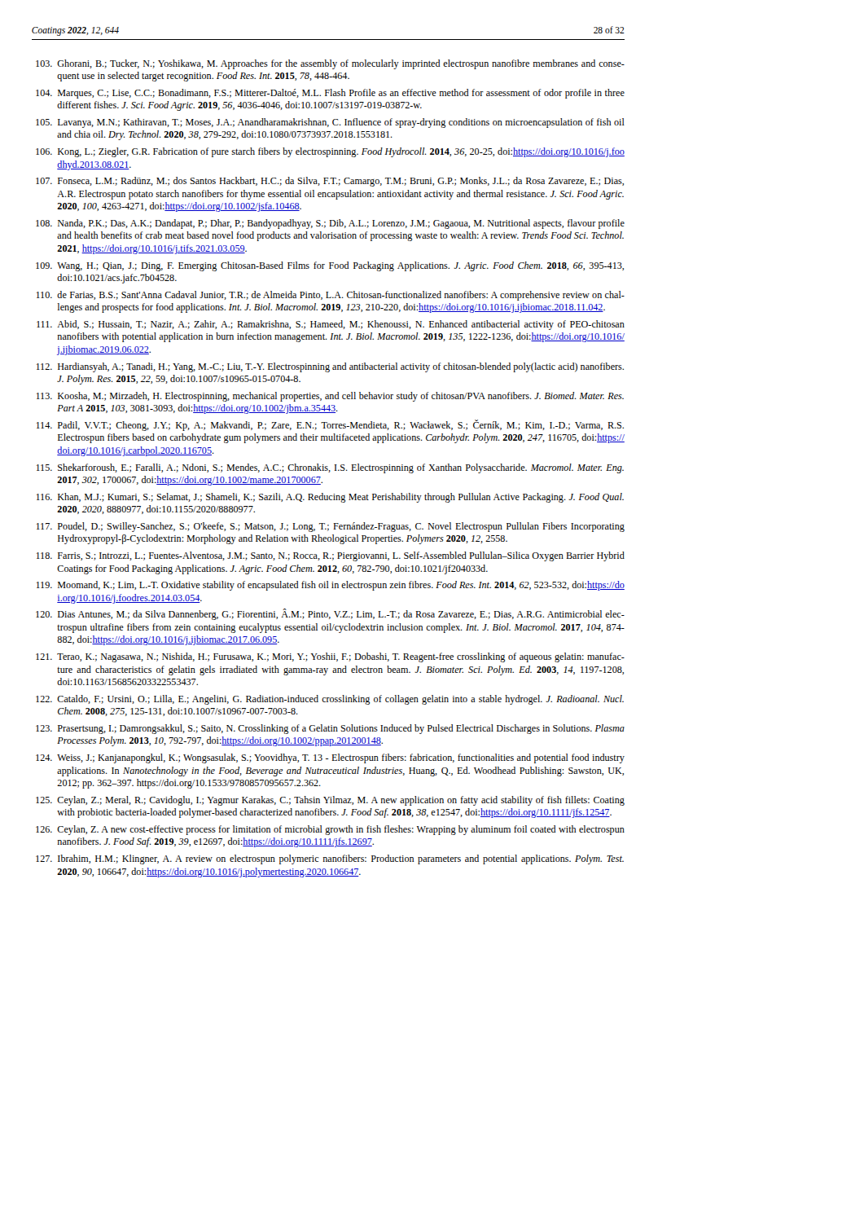Coatings 2022, 12, 644 28 of 32
Ghorani, B.; Tucker, N.; Yoshikawa, M. Approaches for the assembly of molecularly imprinted electrospun nanofibre membranes and consequent use in selected target recognition. Food Res. Int. 2015, 78, 448-464.
Marques, C.; Lise, C.C.; Bonadimann, F.S.; Mitterer-Daltoé, M.L. Flash Profile as an effective method for assessment of odor profile in three different fishes. J. Sci. Food Agric. 2019, 56, 4036-4046, doi:10.1007/s13197-019-03872-w.
Lavanya, M.N.; Kathiravan, T.; Moses, J.A.; Anandharamakrishnan, C. Influence of spray-drying conditions on microencapsulation of fish oil and chia oil. Dry. Technol. 2020, 38, 279-292, doi:10.1080/07373937.2018.1553181.
Kong, L.; Ziegler, G.R. Fabrication of pure starch fibers by electrospinning. Food Hydrocoll. 2014, 36, 20-25, doi:https://doi.org/10.1016/j.foodhyd.2013.08.021.
Fonseca, L.M.; Radünz, M.; dos Santos Hackbart, H.C.; da Silva, F.T.; Camargo, T.M.; Bruni, G.P.; Monks, J.L.; da Rosa Zavareze, E.; Dias, A.R. Electrospun potato starch nanofibers for thyme essential oil encapsulation: antioxidant activity and thermal resistance. J. Sci. Food Agric. 2020, 100, 4263-4271, doi:https://doi.org/10.1002/jsfa.10468.
Nanda, P.K.; Das, A.K.; Dandapat, P.; Dhar, P.; Bandyopadhyay, S.; Dib, A.L.; Lorenzo, J.M.; Gagaoua, M. Nutritional aspects, flavour profile and health benefits of crab meat based novel food products and valorisation of processing waste to wealth: A review. Trends Food Sci. Technol. 2021, https://doi.org/10.1016/j.tifs.2021.03.059.
Wang, H.; Qian, J.; Ding, F. Emerging Chitosan-Based Films for Food Packaging Applications. J. Agric. Food Chem. 2018, 66, 395-413, doi:10.1021/acs.jafc.7b04528.
de Farias, B.S.; Sant'Anna Cadaval Junior, T.R.; de Almeida Pinto, L.A. Chitosan-functionalized nanofibers: A comprehensive review on challenges and prospects for food applications. Int. J. Biol. Macromol. 2019, 123, 210-220, doi:https://doi.org/10.1016/j.ijbiomac.2018.11.042.
Abid, S.; Hussain, T.; Nazir, A.; Zahir, A.; Ramakrishna, S.; Hameed, M.; Khenoussi, N. Enhanced antibacterial activity of PEO-chitosan nanofibers with potential application in burn infection management. Int. J. Biol. Macromol. 2019, 135, 1222-1236, doi:https://doi.org/10.1016/j.ijbiomac.2019.06.022.
Hardiansyah, A.; Tanadi, H.; Yang, M.-C.; Liu, T.-Y. Electrospinning and antibacterial activity of chitosan-blended poly(lactic acid) nanofibers. J. Polym. Res. 2015, 22, 59, doi:10.1007/s10965-015-0704-8.
Koosha, M.; Mirzadeh, H. Electrospinning, mechanical properties, and cell behavior study of chitosan/PVA nanofibers. J. Biomed. Mater. Res. Part A 2015, 103, 3081-3093, doi:https://doi.org/10.1002/jbm.a.35443.
Padil, V.V.T.; Cheong, J.Y.; Kp, A.; Makvandi, P.; Zare, E.N.; Torres-Mendieta, R.; Wacławek, S.; Černík, M.; Kim, I.-D.; Varma, R.S. Electrospun fibers based on carbohydrate gum polymers and their multifaceted applications. Carbohydr. Polym. 2020, 247, 116705, doi:https://doi.org/10.1016/j.carbpol.2020.116705.
Shekarforoush, E.; Faralli, A.; Ndoni, S.; Mendes, A.C.; Chronakis, I.S. Electrospinning of Xanthan Polysaccharide. Macromol. Mater. Eng. 2017, 302, 1700067, doi:https://doi.org/10.1002/mame.201700067.
Khan, M.J.; Kumari, S.; Selamat, J.; Shameli, K.; Sazili, A.Q. Reducing Meat Perishability through Pullulan Active Packaging. J. Food Qual. 2020, 2020, 8880977, doi:10.1155/2020/8880977.
Poudel, D.; Swilley-Sanchez, S.; O'keefe, S.; Matson, J.; Long, T.; Fernández-Fraguas, C. Novel Electrospun Pullulan Fibers Incorporating Hydroxypropyl-β-Cyclodextrin: Morphology and Relation with Rheological Properties. Polymers 2020, 12, 2558.
Farris, S.; Introzzi, L.; Fuentes-Alventosa, J.M.; Santo, N.; Rocca, R.; Piergiovanni, L. Self-Assembled Pullulan–Silica Oxygen Barrier Hybrid Coatings for Food Packaging Applications. J. Agric. Food Chem. 2012, 60, 782-790, doi:10.1021/jf204033d.
Moomand, K.; Lim, L.-T. Oxidative stability of encapsulated fish oil in electrospun zein fibres. Food Res. Int. 2014, 62, 523-532, doi:https://doi.org/10.1016/j.foodres.2014.03.054.
Dias Antunes, M.; da Silva Dannenberg, G.; Fiorentini, Â.M.; Pinto, V.Z.; Lim, L.-T.; da Rosa Zavareze, E.; Dias, A.R.G. Antimicrobial electrospun ultrafine fibers from zein containing eucalyptus essential oil/cyclodextrin inclusion complex. Int. J. Biol. Macromol. 2017, 104, 874-882, doi:https://doi.org/10.1016/j.ijbiomac.2017.06.095.
Terao, K.; Nagasawa, N.; Nishida, H.; Furusawa, K.; Mori, Y.; Yoshii, F.; Dobashi, T. Reagent-free crosslinking of aqueous gelatin: manufacture and characteristics of gelatin gels irradiated with gamma-ray and electron beam. J. Biomater. Sci. Polym. Ed. 2003, 14, 1197-1208, doi:10.1163/156856203322553437.
Cataldo, F.; Ursini, O.; Lilla, E.; Angelini, G. Radiation-induced crosslinking of collagen gelatin into a stable hydrogel. J. Radioanal. Nucl. Chem. 2008, 275, 125-131, doi:10.1007/s10967-007-7003-8.
Prasertsung, I.; Damrongsakkul, S.; Saito, N. Crosslinking of a Gelatin Solutions Induced by Pulsed Electrical Discharges in Solutions. Plasma Processes Polym. 2013, 10, 792-797, doi:https://doi.org/10.1002/ppap.201200148.
Weiss, J.; Kanjanapongkul, K.; Wongsasulak, S.; Yoovidhya, T. 13 - Electrospun fibers: fabrication, functionalities and potential food industry applications. In Nanotechnology in the Food, Beverage and Nutraceutical Industries, Huang, Q., Ed. Woodhead Publishing: Sawston, UK, 2012; pp. 362–397. https://doi.org/10.1533/9780857095657.2.362.
Ceylan, Z.; Meral, R.; Cavidoglu, I.; Yagmur Karakas, C.; Tahsin Yilmaz, M. A new application on fatty acid stability of fish fillets: Coating with probiotic bacteria-loaded polymer-based characterized nanofibers. J. Food Saf. 2018, 38, e12547, doi:https://doi.org/10.1111/jfs.12547.
Ceylan, Z. A new cost-effective process for limitation of microbial growth in fish fleshes: Wrapping by aluminum foil coated with electrospun nanofibers. J. Food Saf. 2019, 39, e12697, doi:https://doi.org/10.1111/jfs.12697.
Ibrahim, H.M.; Klingner, A. A review on electrospun polymeric nanofibers: Production parameters and potential applications. Polym. Test. 2020, 90, 106647, doi:https://doi.org/10.1016/j.polymertesting.2020.106647.